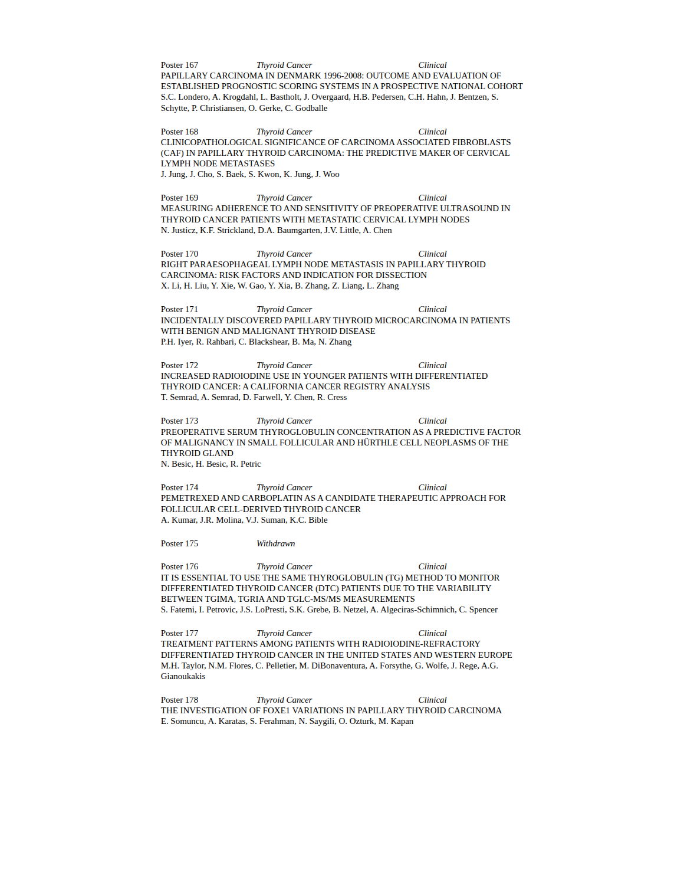Poster 167 Thyroid Cancer Clinical
PAPILLARY CARCINOMA IN DENMARK 1996-2008: OUTCOME AND EVALUATION OF ESTABLISHED PROGNOSTIC SCORING SYSTEMS IN A PROSPECTIVE NATIONAL COHORT
S.C. Londero, A. Krogdahl, L. Bastholt, J. Overgaard, H.B. Pedersen, C.H. Hahn, J. Bentzen, S. Schytte, P. Christiansen, O. Gerke, C. Godballe
Poster 168 Thyroid Cancer Clinical
CLINICOPATHOLOGICAL SIGNIFICANCE OF CARCINOMA ASSOCIATED FIBROBLASTS (CAF) IN PAPILLARY THYROID CARCINOMA: THE PREDICTIVE MAKER OF CERVICAL LYMPH NODE METASTASES
J. Jung, J. Cho, S. Baek, S. Kwon, K. Jung, J. Woo
Poster 169 Thyroid Cancer Clinical
MEASURING ADHERENCE TO AND SENSITIVITY OF PREOPERATIVE ULTRASOUND IN THYROID CANCER PATIENTS WITH METASTATIC CERVICAL LYMPH NODES
N. Justicz, K.F. Strickland, D.A. Baumgarten, J.V. Little, A. Chen
Poster 170 Thyroid Cancer Clinical
RIGHT PARAESOPHAGEAL LYMPH NODE METASTASIS IN PAPILLARY THYROID CARCINOMA: RISK FACTORS AND INDICATION FOR DISSECTION
X. Li, H. Liu, Y. Xie, W. Gao, Y. Xia, B. Zhang, Z. Liang, L. Zhang
Poster 171 Thyroid Cancer Clinical
INCIDENTALLY DISCOVERED PAPILLARY THYROID MICROCARCINOMA IN PATIENTS WITH BENIGN AND MALIGNANT THYROID DISEASE
P.H. Iyer, R. Rahbari, C. Blackshear, B. Ma, N. Zhang
Poster 172 Thyroid Cancer Clinical
INCREASED RADIOIODINE USE IN YOUNGER PATIENTS WITH DIFFERENTIATED THYROID CANCER: A CALIFORNIA CANCER REGISTRY ANALYSIS
T. Semrad, A. Semrad, D. Farwell, Y. Chen, R. Cress
Poster 173 Thyroid Cancer Clinical
PREOPERATIVE SERUM THYROGLOBULIN CONCENTRATION AS A PREDICTIVE FACTOR OF MALIGNANCY IN SMALL FOLLICULAR AND HüRTHLE CELL NEOPLASMS OF THE THYROID GLAND
N. Besic, H. Besic, R. Petric
Poster 174 Thyroid Cancer Clinical
PEMETREXED AND CARBOPLATIN AS A CANDIDATE THERAPEUTIC APPROACH FOR FOLLICULAR CELL-DERIVED THYROID CANCER
A. Kumar, J.R. Molina, V.J. Suman, K.C. Bible
Poster 175 Withdrawn
Poster 176 Thyroid Cancer Clinical
IT IS ESSENTIAL TO USE THE SAME THYROGLOBULIN (TG) METHOD TO MONITOR DIFFERENTIATED THYROID CANCER (DTC) PATIENTS DUE TO THE VARIABILITY BETWEEN TGIMA, TGRIA AND TGLC-MS/MS MEASUREMENTS
S. Fatemi, I. Petrovic, J.S. LoPresti, S.K. Grebe, B. Netzel, A. Algeciras-Schimnich, C. Spencer
Poster 177 Thyroid Cancer Clinical
TREATMENT PATTERNS AMONG PATIENTS WITH RADIOIODINE-REFRACTORY DIFFERENTIATED THYROID CANCER IN THE UNITED STATES AND WESTERN EUROPE
M.H. Taylor, N.M. Flores, C. Pelletier, M. DiBonaventura, A. Forsythe, G. Wolfe, J. Rege, A.G. Gianoukakis
Poster 178 Thyroid Cancer Clinical
THE INVESTIGATION OF FOXE1 VARIATIONS IN PAPILLARY THYROID CARCINOMA
E. Somuncu, A. Karatas, S. Ferahman, N. Saygili, O. Ozturk, M. Kapan